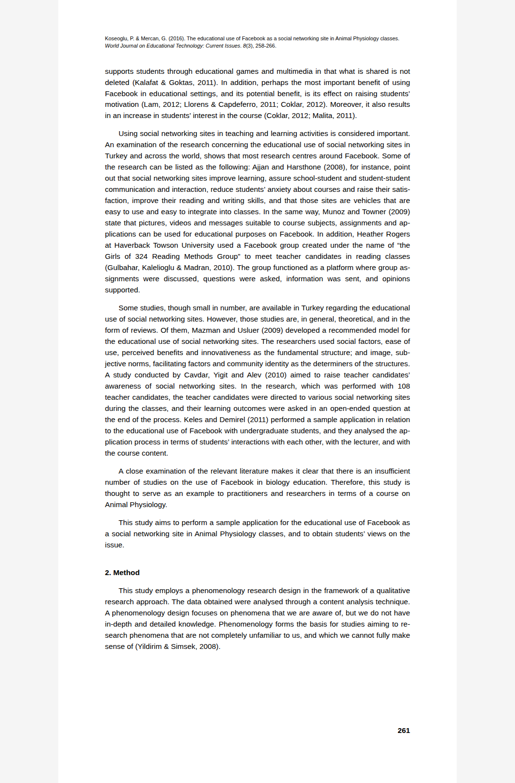Koseoglu, P. & Mercan, G. (2016). The educational use of Facebook as a social networking site in Animal Physiology classes. World Journal on Educational Technology: Current Issues. 8(3), 258-266.
supports students through educational games and multimedia in that what is shared is not deleted (Kalafat & Goktas, 2011). In addition, perhaps the most important benefit of using Facebook in educational settings, and its potential benefit, is its effect on raising students’ motivation (Lam, 2012; Llorens & Capdeferro, 2011; Coklar, 2012). Moreover, it also results in an increase in students’ interest in the course (Coklar, 2012; Malita, 2011).
Using social networking sites in teaching and learning activities is considered important. An examination of the research concerning the educational use of social networking sites in Turkey and across the world, shows that most research centres around Facebook. Some of the research can be listed as the following: Ajjan and Harsthone (2008), for instance, point out that social networking sites improve learning, assure school-student and student-student communication and interaction, reduce students’ anxiety about courses and raise their satisfaction, improve their reading and writing skills, and that those sites are vehicles that are easy to use and easy to integrate into classes. In the same way, Munoz and Towner (2009) state that pictures, videos and messages suitable to course subjects, assignments and applications can be used for educational purposes on Facebook. In addition, Heather Rogers at Haverback Towson University used a Facebook group created under the name of “the Girls of 324 Reading Methods Group” to meet teacher candidates in reading classes (Gulbahar, Kalelioglu & Madran, 2010). The group functioned as a platform where group assignments were discussed, questions were asked, information was sent, and opinions supported.
Some studies, though small in number, are available in Turkey regarding the educational use of social networking sites. However, those studies are, in general, theoretical, and in the form of reviews. Of them, Mazman and Usluer (2009) developed a recommended model for the educational use of social networking sites. The researchers used social factors, ease of use, perceived benefits and innovativeness as the fundamental structure; and image, subjective norms, facilitating factors and community identity as the determiners of the structures. A study conducted by Cavdar, Yigit and Alev (2010) aimed to raise teacher candidates’ awareness of social networking sites. In the research, which was performed with 108 teacher candidates, the teacher candidates were directed to various social networking sites during the classes, and their learning outcomes were asked in an open-ended question at the end of the process. Keles and Demirel (2011) performed a sample application in relation to the educational use of Facebook with undergraduate students, and they analysed the application process in terms of students’ interactions with each other, with the lecturer, and with the course content.
A close examination of the relevant literature makes it clear that there is an insufficient number of studies on the use of Facebook in biology education. Therefore, this study is thought to serve as an example to practitioners and researchers in terms of a course on Animal Physiology.
This study aims to perform a sample application for the educational use of Facebook as a social networking site in Animal Physiology classes, and to obtain students’ views on the issue.
2. Method
This study employs a phenomenology research design in the framework of a qualitative research approach. The data obtained were analysed through a content analysis technique. A phenomenology design focuses on phenomena that we are aware of, but we do not have in-depth and detailed knowledge. Phenomenology forms the basis for studies aiming to research phenomena that are not completely unfamiliar to us, and which we cannot fully make sense of (Yildirim & Simsek, 2008).
261